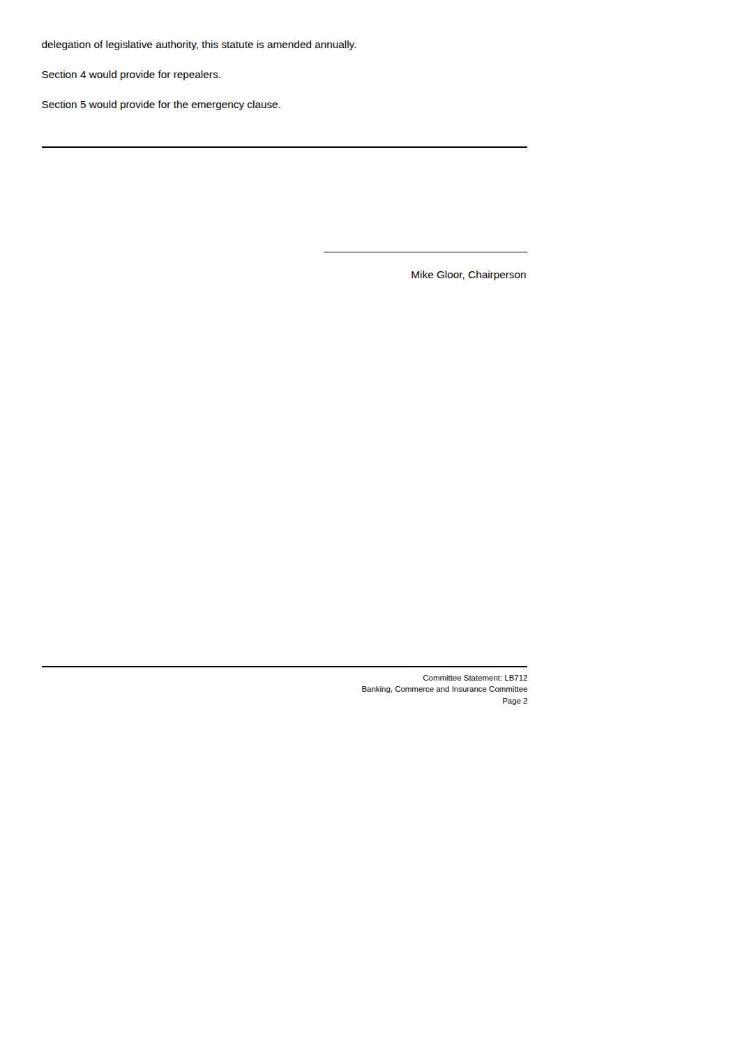delegation of legislative authority, this statute is amended annually.
Section 4 would provide for repealers.
Section 5 would provide for the emergency clause.
Mike Gloor, Chairperson
Committee Statement: LB712
Banking, Commerce and Insurance Committee
Page 2